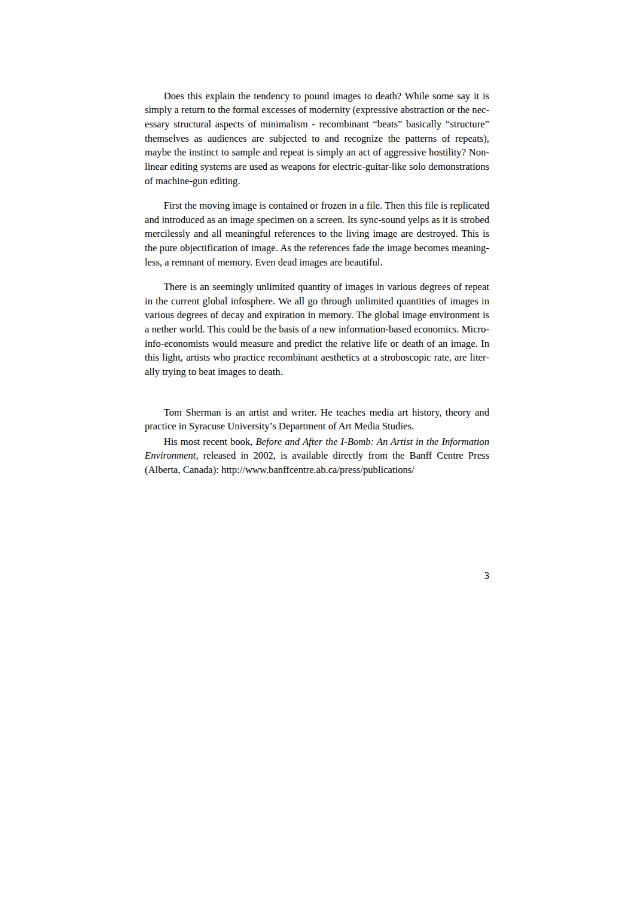Does this explain the tendency to pound images to death? While some say it is simply a return to the formal excesses of modernity (expressive abstraction or the necessary structural aspects of minimalism - recombinant “beats” basically “structure” themselves as audiences are subjected to and recognize the patterns of repeats), maybe the instinct to sample and repeat is simply an act of aggressive hostility? Non-linear editing systems are used as weapons for electric-guitar-like solo demonstrations of machine-gun editing.
First the moving image is contained or frozen in a file. Then this file is replicated and introduced as an image specimen on a screen. Its sync-sound yelps as it is strobed mercilessly and all meaningful references to the living image are destroyed. This is the pure objectification of image. As the references fade the image becomes meaningless, a remnant of memory. Even dead images are beautiful.
There is an seemingly unlimited quantity of images in various degrees of repeat in the current global infosphere. We all go through unlimited quantities of images in various degrees of decay and expiration in memory. The global image environment is a nether world. This could be the basis of a new information-based economics. Micro-info-economists would measure and predict the relative life or death of an image. In this light, artists who practice recombinant aesthetics at a stroboscopic rate, are literally trying to beat images to death.
Tom Sherman is an artist and writer. He teaches media art history, theory and practice in Syracuse University’s Department of Art Media Studies.
His most recent book, Before and After the I-Bomb: An Artist in the Information Environment, released in 2002, is available directly from the Banff Centre Press (Alberta, Canada): http://www.banffcentre.ab.ca/press/publications/
3